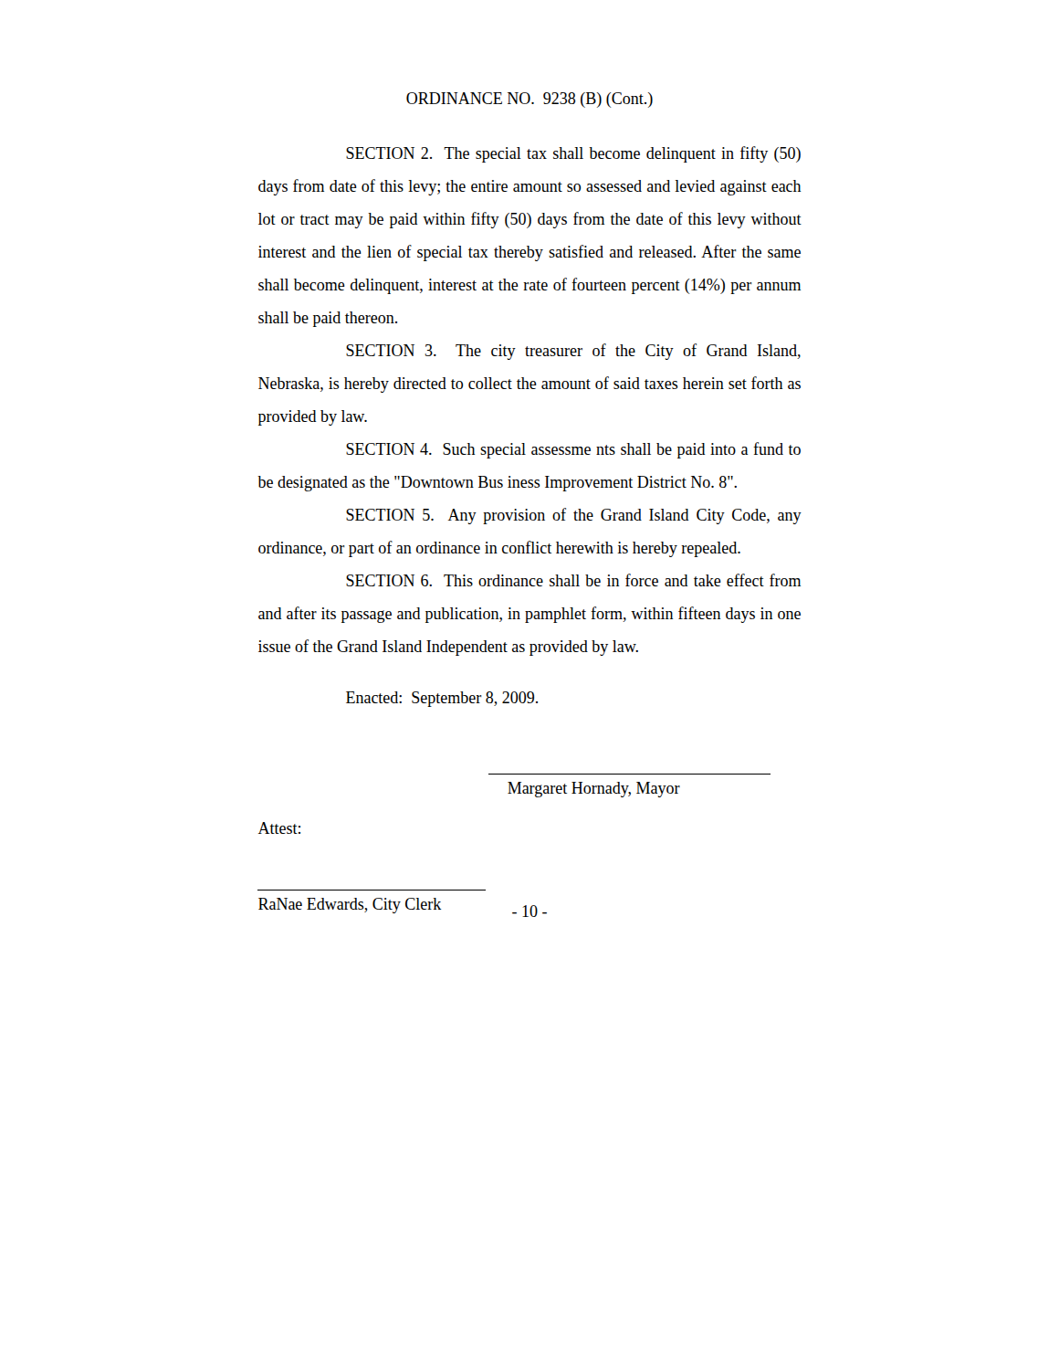ORDINANCE NO. 9238 (B) (Cont.)
SECTION 2. The special tax shall become delinquent in fifty (50) days from date of this levy; the entire amount so assessed and levied against each lot or tract may be paid within fifty (50) days from the date of this levy without interest and the lien of special tax thereby satisfied and released. After the same shall become delinquent, interest at the rate of fourteen percent (14%) per annum shall be paid thereon.
SECTION 3. The city treasurer of the City of Grand Island, Nebraska, is hereby directed to collect the amount of said taxes herein set forth as provided by law.
SECTION 4. Such special assessme nts shall be paid into a fund to be designated as the "Downtown Bus iness Improvement District No. 8".
SECTION 5. Any provision of the Grand Island City Code, any ordinance, or part of an ordinance in conflict herewith is hereby repealed.
SECTION 6. This ordinance shall be in force and take effect from and after its passage and publication, in pamphlet form, within fifteen days in one issue of the Grand Island Independent as provided by law.
Enacted: September 8, 2009.
Margaret Hornady, Mayor
Attest:
RaNae Edwards, City Clerk
- 10 -